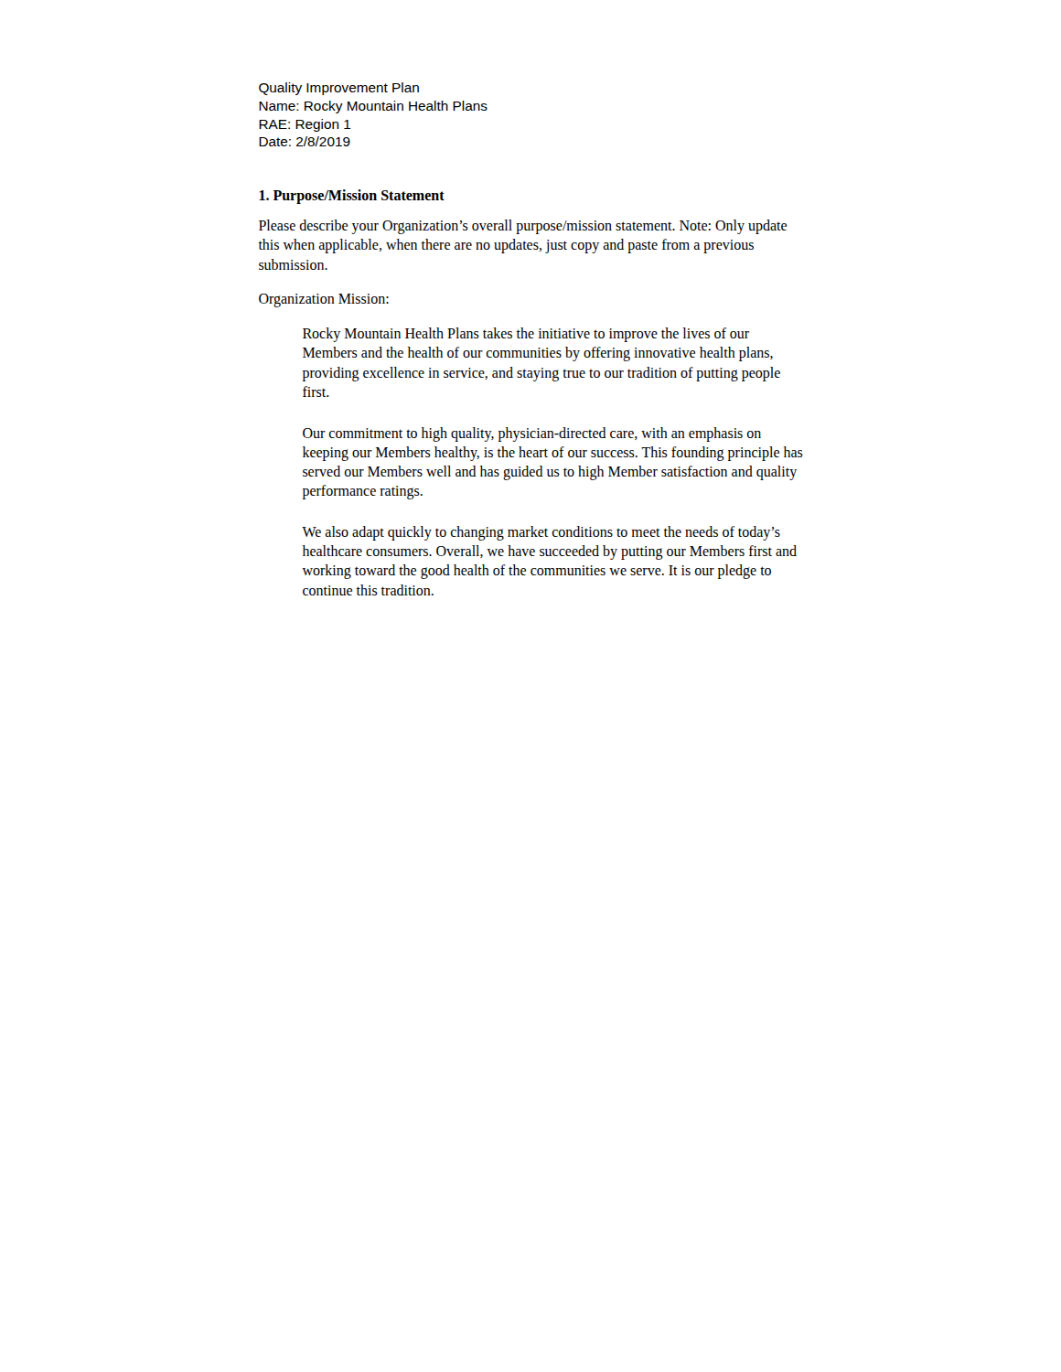Quality Improvement Plan
Name: Rocky Mountain Health Plans
RAE: Region 1
Date: 2/8/2019
1. Purpose/Mission Statement
Please describe your Organization’s overall purpose/mission statement. Note: Only update this when applicable, when there are no updates, just copy and paste from a previous submission.
Organization Mission:
Rocky Mountain Health Plans takes the initiative to improve the lives of our Members and the health of our communities by offering innovative health plans, providing excellence in service, and staying true to our tradition of putting people first.
Our commitment to high quality, physician-directed care, with an emphasis on keeping our Members healthy, is the heart of our success. This founding principle has served our Members well and has guided us to high Member satisfaction and quality performance ratings.
We also adapt quickly to changing market conditions to meet the needs of today’s healthcare consumers. Overall, we have succeeded by putting our Members first and working toward the good health of the communities we serve. It is our pledge to continue this tradition.